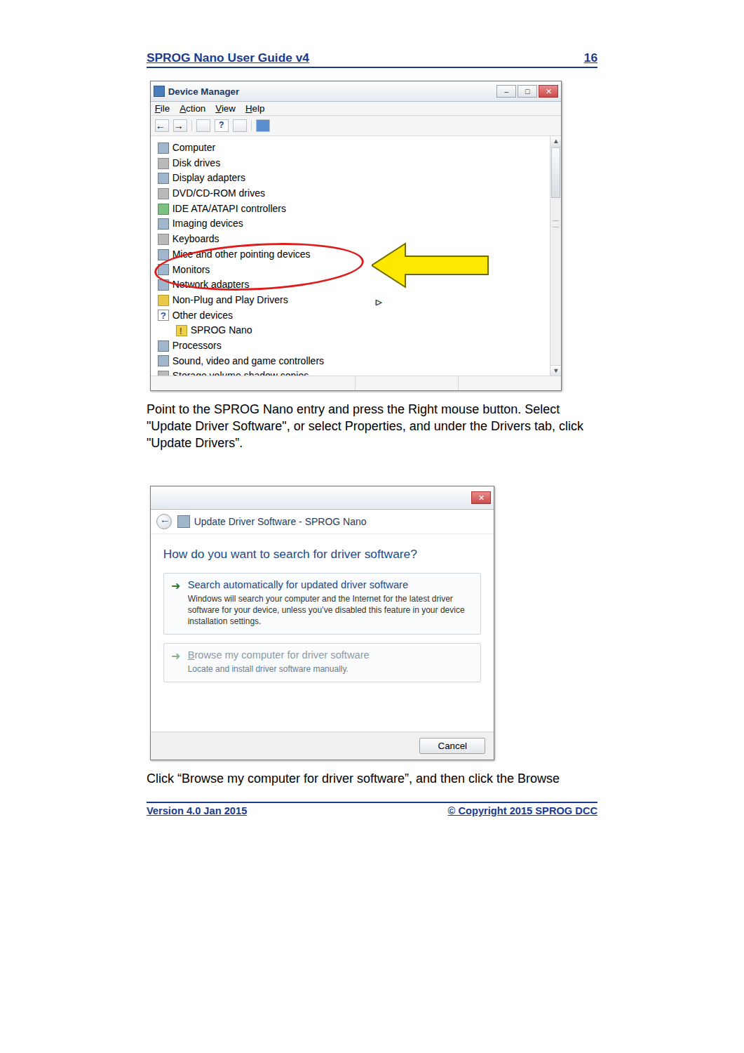SPROG Nano User Guide v4 16
Device Manager –□✕
File Action View Help
← → ?
▷ Computer
▷ Disk drives
▷ Display adapters
▷ DVD/CD-ROM drives
▷ IDE ATA/ATAPI controllers
▷ Imaging devices
▷ Keyboards
▷ Mice and other pointing devices
▷ Monitors
▷ Network adapters
▷ Non-Plug and Play Drivers
▷ Other devices
SPROG Nano
▷ Processors
▷ Sound, video and game controllers
▷ Storage volume shadow copies
▲
▼
Point to the SPROG Nano entry and press the Right mouse button. Select "Update Driver Software", or select Properties, and under the Drivers tab, click "Update Drivers”.
✕
Update Driver Software - SPROG Nano
How do you want to search for driver software?
Search automatically for updated driver software
Windows will search your computer and the Internet for the latest driver software for your device, unless you’ve disabled this feature in your device installation settings.
Browse my computer for driver software
Locate and install driver software manually.
Cancel
Click “Browse my computer for driver software”, and then click the Browse
Version 4.0 Jan 2015 © Copyright 2015 SPROG DCC